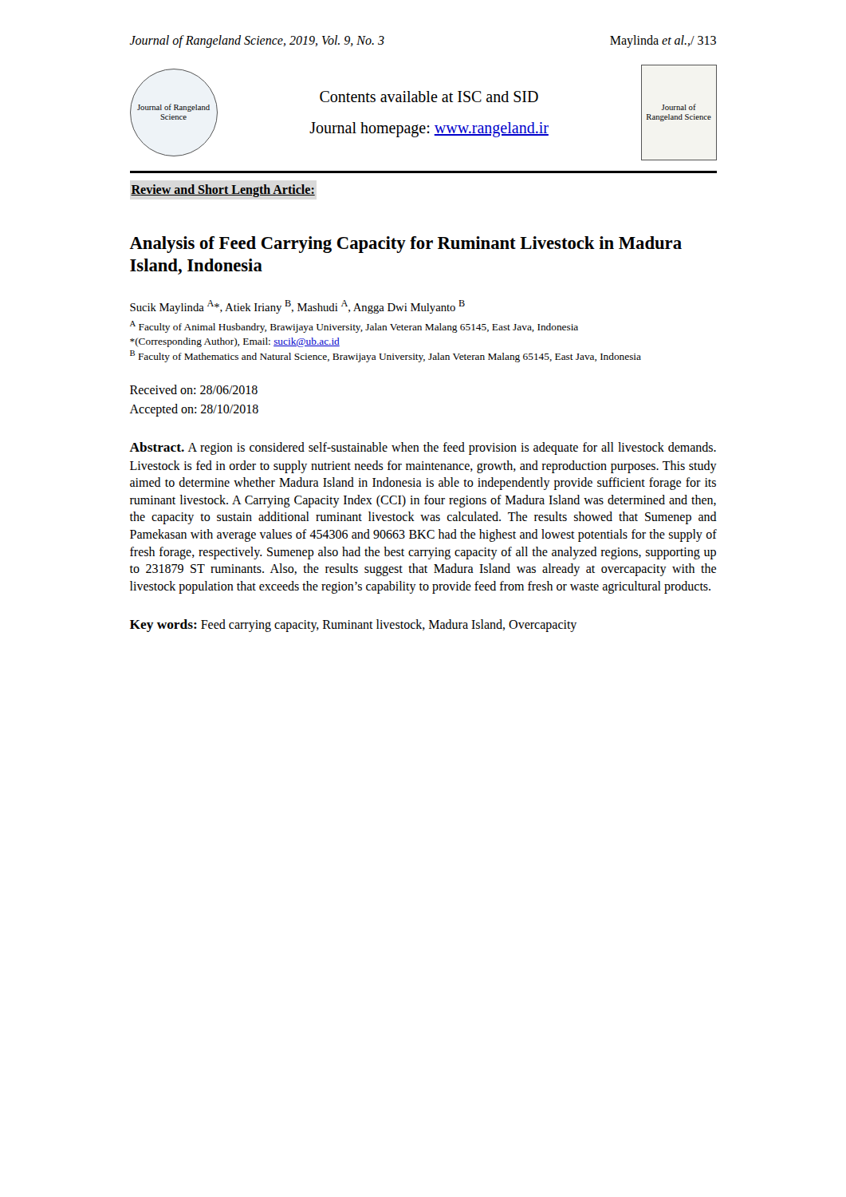Journal of Rangeland Science, 2019, Vol. 9, No. 3 Maylinda et al.,/ 313
Journal of Rangeland Science
Contents available at ISC and SID
Journal homepage: www.rangeland.ir
Journal of Rangeland Science
Review and Short Length Article:
Analysis of Feed Carrying Capacity for Ruminant Livestock in Madura Island, Indonesia
Sucik Maylinda A*, Atiek Iriany B, Mashudi A, Angga Dwi Mulyanto B
A Faculty of Animal Husbandry, Brawijaya University, Jalan Veteran Malang 65145, East Java, Indonesia
*(Corresponding Author), Email: sucik@ub.ac.id
B Faculty of Mathematics and Natural Science, Brawijaya University, Jalan Veteran Malang 65145, East Java, Indonesia
Received on: 28/06/2018
Accepted on: 28/10/2018
Abstract. A region is considered self-sustainable when the feed provision is adequate for all livestock demands. Livestock is fed in order to supply nutrient needs for maintenance, growth, and reproduction purposes. This study aimed to determine whether Madura Island in Indonesia is able to independently provide sufficient forage for its ruminant livestock. A Carrying Capacity Index (CCI) in four regions of Madura Island was determined and then, the capacity to sustain additional ruminant livestock was calculated. The results showed that Sumenep and Pamekasan with average values of 454306 and 90663 BKC had the highest and lowest potentials for the supply of fresh forage, respectively. Sumenep also had the best carrying capacity of all the analyzed regions, supporting up to 231879 ST ruminants. Also, the results suggest that Madura Island was already at overcapacity with the livestock population that exceeds the region’s capability to provide feed from fresh or waste agricultural products.
Key words: Feed carrying capacity, Ruminant livestock, Madura Island, Overcapacity